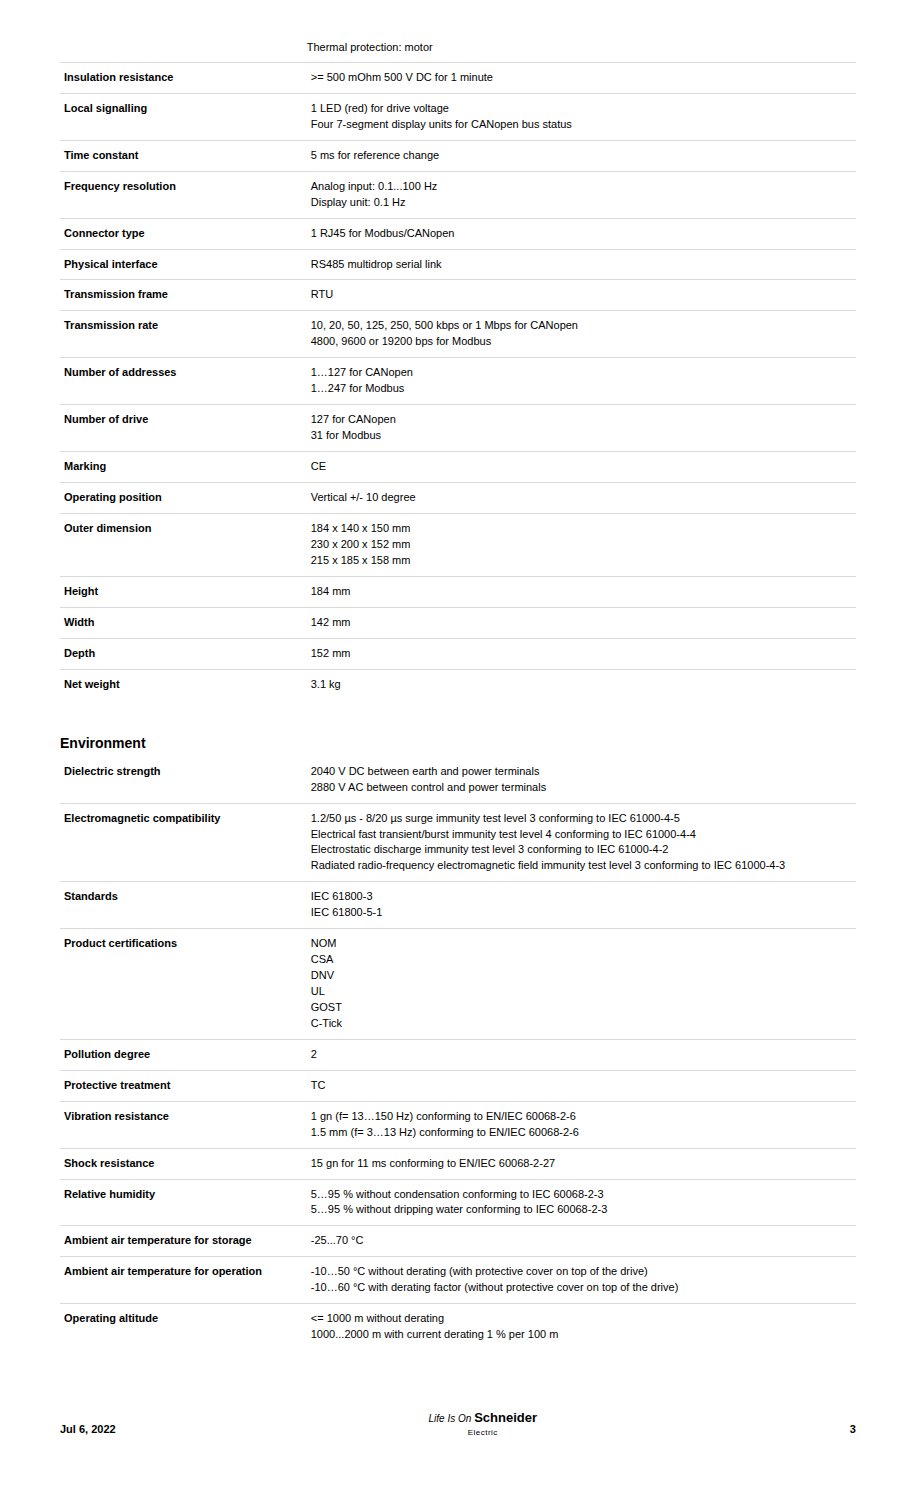Thermal protection: motor
| Insulation resistance | >= 500 mOhm 500 V DC for 1 minute |
| Local signalling | 1 LED (red) for drive voltage Four 7-segment display units for CANopen bus status |
| Time constant | 5 ms for reference change |
| Frequency resolution | Analog input: 0.1...100 Hz Display unit: 0.1 Hz |
| Connector type | 1 RJ45 for Modbus/CANopen |
| Physical interface | RS485 multidrop serial link |
| Transmission frame | RTU |
| Transmission rate | 10, 20, 50, 125, 250, 500 kbps or 1 Mbps for CANopen 4800, 9600 or 19200 bps for Modbus |
| Number of addresses | 1…127 for CANopen 1…247 for Modbus |
| Number of drive | 127 for CANopen 31 for Modbus |
| Marking | CE |
| Operating position | Vertical +/- 10 degree |
| Outer dimension | 184 x 140 x 150 mm 230 x 200 x 152 mm 215 x 185 x 158 mm |
| Height | 184 mm |
| Width | 142 mm |
| Depth | 152 mm |
| Net weight | 3.1 kg |
Environment
| Dielectric strength | 2040 V DC between earth and power terminals 2880 V AC between control and power terminals |
| Electromagnetic compatibility | 1.2/50 µs - 8/20 µs surge immunity test level 3 conforming to IEC 61000-4-5 Electrical fast transient/burst immunity test level 4 conforming to IEC 61000-4-4 Electrostatic discharge immunity test level 3 conforming to IEC 61000-4-2 Radiated radio-frequency electromagnetic field immunity test level 3 conforming to IEC 61000-4-3 |
| Standards | IEC 61800-3 IEC 61800-5-1 |
| Product certifications | NOM CSA DNV UL GOST C-Tick |
| Pollution degree | 2 |
| Protective treatment | TC |
| Vibration resistance | 1 gn (f= 13…150 Hz) conforming to EN/IEC 60068-2-6 1.5 mm (f= 3…13 Hz) conforming to EN/IEC 60068-2-6 |
| Shock resistance | 15 gn for 11 ms conforming to EN/IEC 60068-2-27 |
| Relative humidity | 5…95 % without condensation conforming to IEC 60068-2-3 5…95 % without dripping water conforming to IEC 60068-2-3 |
| Ambient air temperature for storage | -25...70 °C |
| Ambient air temperature for operation | -10…50 °C without derating (with protective cover on top of the drive) -10…60 °C with derating factor (without protective cover on top of the drive) |
| Operating altitude | <= 1000 m without derating 1000...2000 m with current derating 1 % per 100 m |
Jul 6, 2022
Life Is On Schneider
Electric
3